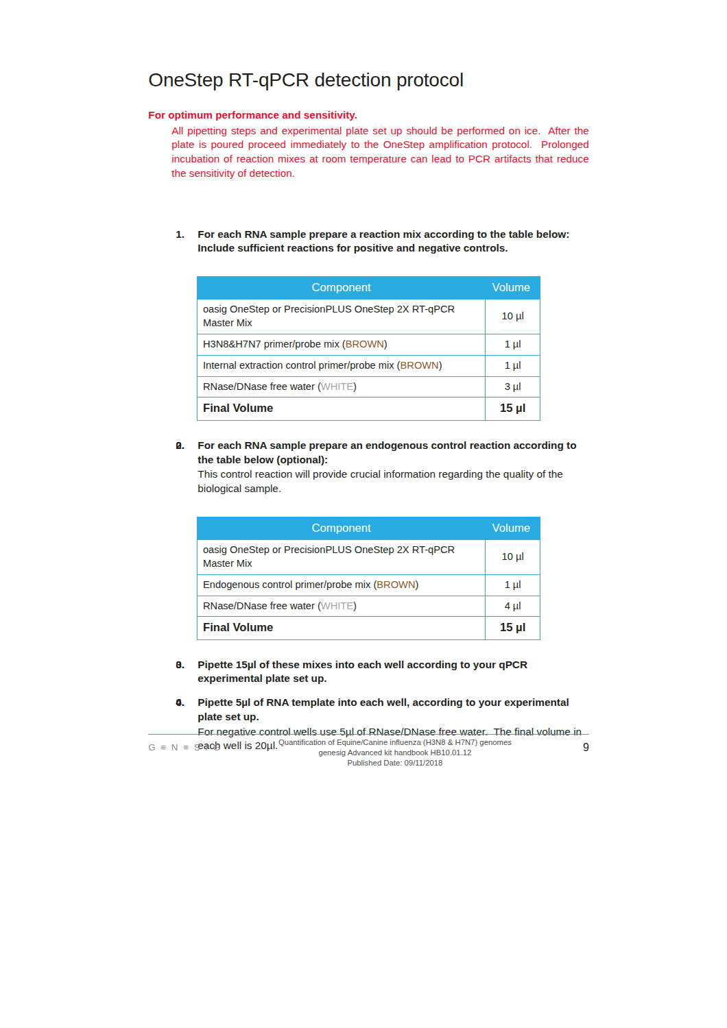OneStep RT-qPCR detection protocol
For optimum performance and sensitivity.
All pipetting steps and experimental plate set up should be performed on ice. After the plate is poured proceed immediately to the OneStep amplification protocol. Prolonged incubation of reaction mixes at room temperature can lead to PCR artifacts that reduce the sensitivity of detection.
For each RNA sample prepare a reaction mix according to the table below:
Include sufficient reactions for positive and negative controls.
| Component | Volume |
| --- | --- |
| oasig OneStep or PrecisionPLUS OneStep 2X RT-qPCR Master Mix | 10 µl |
| H3N8&H7N7 primer/probe mix ( BROWN ) | 1 µl |
| Internal extraction control primer/probe mix ( BROWN ) | 1 µl |
| RNase/DNase free water ( WHITE ) | 3 µl |
| Final Volume | 15 µl |
2.
For each RNA sample prepare an endogenous control reaction according to the table below (optional):
This control reaction will provide crucial information regarding the quality of the biological sample.
| Component | Volume |
| --- | --- |
| oasig OneStep or PrecisionPLUS OneStep 2X RT-qPCR Master Mix | 10 µl |
| Endogenous control primer/probe mix ( BROWN ) | 1 µl |
| RNase/DNase free water ( WHITE ) | 4 µl |
| Final Volume | 15 µl |
3.
Pipette 15µl of these mixes into each well according to your qPCR experimental plate set up.
4.
Pipette 5µl of RNA template into each well, according to your experimental plate set up.
For negative control wells use 5µl of RNase/DNase free water. The final volume in each well is 20µl.
G ≡ N ≡ S I G
Quantification of Equine/Canine influenza (H3N8 & H7N7) genomes
genesig Advanced kit handbook HB10.01.12
Published Date: 09/11/2018
9